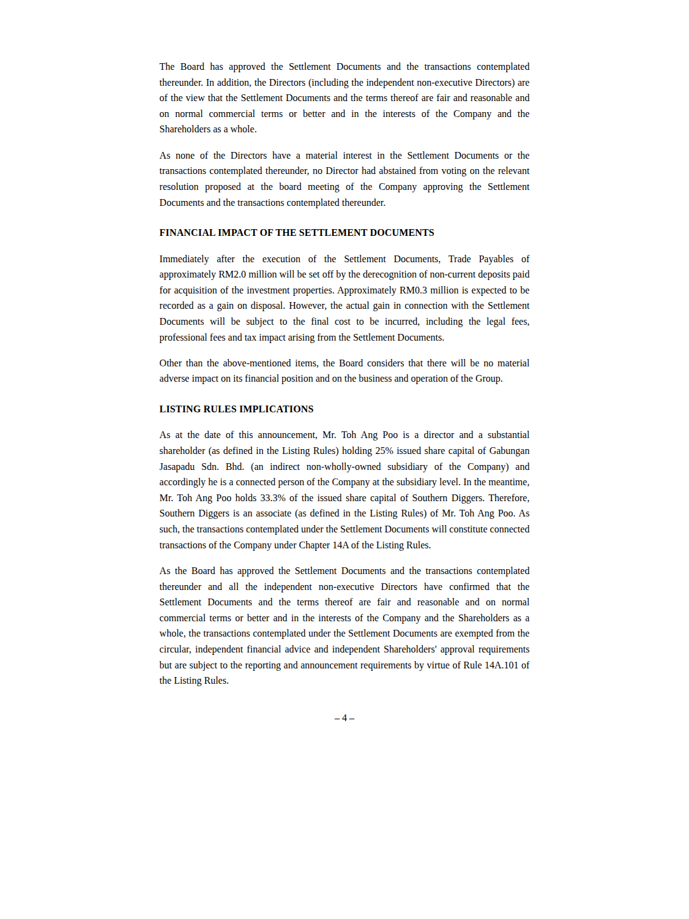The Board has approved the Settlement Documents and the transactions contemplated thereunder. In addition, the Directors (including the independent non-executive Directors) are of the view that the Settlement Documents and the terms thereof are fair and reasonable and on normal commercial terms or better and in the interests of the Company and the Shareholders as a whole.
As none of the Directors have a material interest in the Settlement Documents or the transactions contemplated thereunder, no Director had abstained from voting on the relevant resolution proposed at the board meeting of the Company approving the Settlement Documents and the transactions contemplated thereunder.
FINANCIAL IMPACT OF THE SETTLEMENT DOCUMENTS
Immediately after the execution of the Settlement Documents, Trade Payables of approximately RM2.0 million will be set off by the derecognition of non-current deposits paid for acquisition of the investment properties. Approximately RM0.3 million is expected to be recorded as a gain on disposal. However, the actual gain in connection with the Settlement Documents will be subject to the final cost to be incurred, including the legal fees, professional fees and tax impact arising from the Settlement Documents.
Other than the above-mentioned items, the Board considers that there will be no material adverse impact on its financial position and on the business and operation of the Group.
LISTING RULES IMPLICATIONS
As at the date of this announcement, Mr. Toh Ang Poo is a director and a substantial shareholder (as defined in the Listing Rules) holding 25% issued share capital of Gabungan Jasapadu Sdn. Bhd. (an indirect non-wholly-owned subsidiary of the Company) and accordingly he is a connected person of the Company at the subsidiary level. In the meantime, Mr. Toh Ang Poo holds 33.3% of the issued share capital of Southern Diggers. Therefore, Southern Diggers is an associate (as defined in the Listing Rules) of Mr. Toh Ang Poo. As such, the transactions contemplated under the Settlement Documents will constitute connected transactions of the Company under Chapter 14A of the Listing Rules.
As the Board has approved the Settlement Documents and the transactions contemplated thereunder and all the independent non-executive Directors have confirmed that the Settlement Documents and the terms thereof are fair and reasonable and on normal commercial terms or better and in the interests of the Company and the Shareholders as a whole, the transactions contemplated under the Settlement Documents are exempted from the circular, independent financial advice and independent Shareholders' approval requirements but are subject to the reporting and announcement requirements by virtue of Rule 14A.101 of the Listing Rules.
– 4 –